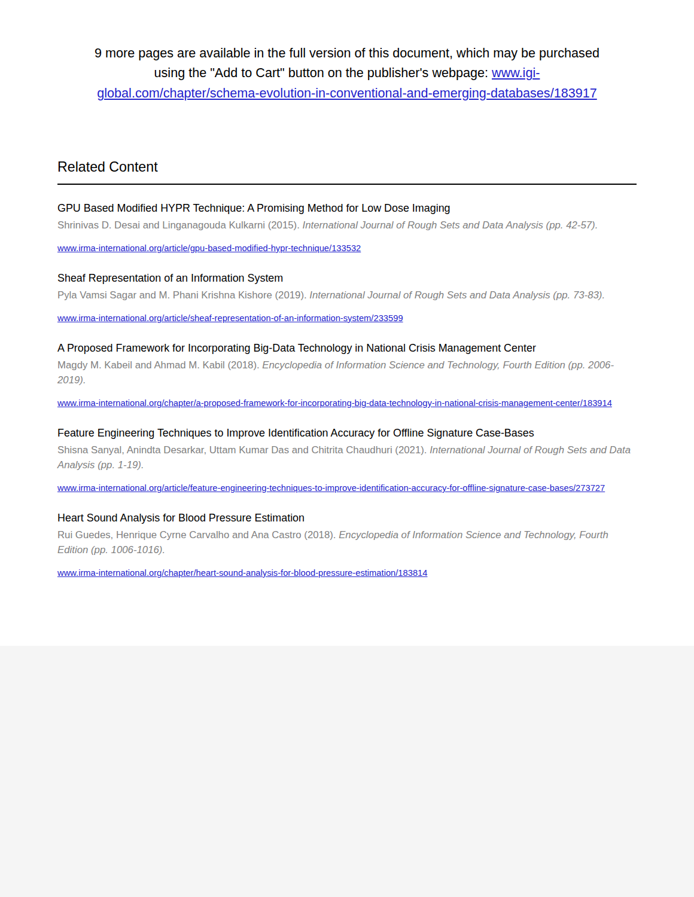9 more pages are available in the full version of this document, which may be purchased using the "Add to Cart" button on the publisher's webpage: www.igi-global.com/chapter/schema-evolution-in-conventional-and-emerging-databases/183917
Related Content
GPU Based Modified HYPR Technique: A Promising Method for Low Dose Imaging
Shrinivas D. Desai and Linganagouda Kulkarni (2015). International Journal of Rough Sets and Data Analysis (pp. 42-57).
www.irma-international.org/article/gpu-based-modified-hypr-technique/133532
Sheaf Representation of an Information System
Pyla Vamsi Sagar and M. Phani Krishna Kishore (2019). International Journal of Rough Sets and Data Analysis (pp. 73-83).
www.irma-international.org/article/sheaf-representation-of-an-information-system/233599
A Proposed Framework for Incorporating Big-Data Technology in National Crisis Management Center
Magdy M. Kabeil and Ahmad M. Kabil (2018). Encyclopedia of Information Science and Technology, Fourth Edition (pp. 2006-2019).
www.irma-international.org/chapter/a-proposed-framework-for-incorporating-big-data-technology-in-national-crisis-management-center/183914
Feature Engineering Techniques to Improve Identification Accuracy for Offline Signature Case-Bases
Shisna Sanyal, Anindta Desarkar, Uttam Kumar Das and Chitrita Chaudhuri (2021). International Journal of Rough Sets and Data Analysis (pp. 1-19).
www.irma-international.org/article/feature-engineering-techniques-to-improve-identification-accuracy-for-offline-signature-case-bases/273727
Heart Sound Analysis for Blood Pressure Estimation
Rui Guedes, Henrique Cyrne Carvalho and Ana Castro (2018). Encyclopedia of Information Science and Technology, Fourth Edition (pp. 1006-1016).
www.irma-international.org/chapter/heart-sound-analysis-for-blood-pressure-estimation/183814